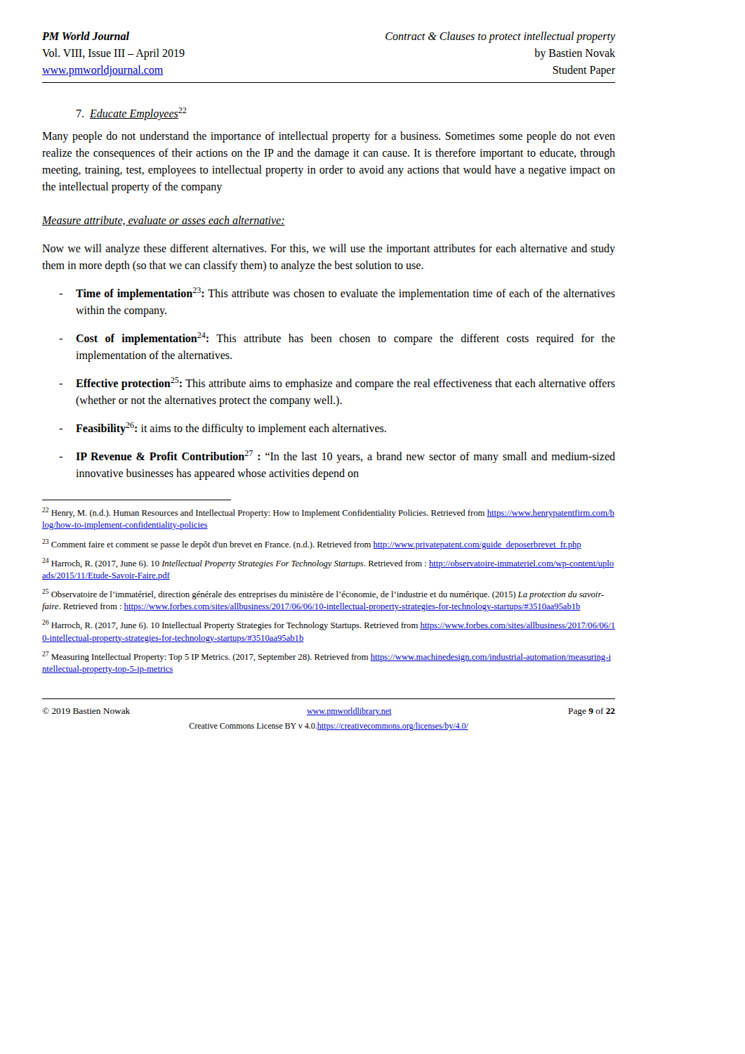PM World Journal
Vol. VIII, Issue III – April 2019
www.pmworldjournal.com
Contract & Clauses to protect intellectual property
by Bastien Novak
Student Paper
7. Educate Employees22
Many people do not understand the importance of intellectual property for a business. Sometimes some people do not even realize the consequences of their actions on the IP and the damage it can cause. It is therefore important to educate, through meeting, training, test, employees to intellectual property in order to avoid any actions that would have a negative impact on the intellectual property of the company
Measure attribute, evaluate or asses each alternative:
Now we will analyze these different alternatives. For this, we will use the important attributes for each alternative and study them in more depth (so that we can classify them) to analyze the best solution to use.
Time of implementation23: This attribute was chosen to evaluate the implementation time of each of the alternatives within the company.
Cost of implementation24: This attribute has been chosen to compare the different costs required for the implementation of the alternatives.
Effective protection25: This attribute aims to emphasize and compare the real effectiveness that each alternative offers (whether or not the alternatives protect the company well.).
Feasibility26: it aims to the difficulty to implement each alternatives.
IP Revenue & Profit Contribution27 : “In the last 10 years, a brand new sector of many small and medium-sized innovative businesses has appeared whose activities depend on
22 Henry, M. (n.d.). Human Resources and Intellectual Property: How to Implement Confidentiality Policies. Retrieved from https://www.henrypatentfirm.com/blog/how-to-implement-confidentiality-policies
23 Comment faire et comment se passe le depôt d'un brevet en France. (n.d.). Retrieved from http://www.privatepatent.com/guide_deposerbrevet_fr.php
24 Harroch, R. (2017, June 6). 10 Intellectual Property Strategies For Technology Startups. Retrieved from : http://observatoire-immateriel.com/wp-content/uploads/2015/11/Etude-Savoir-Faire.pdf
25 Observatoire de l’immatériel, direction générale des entreprises du ministère de l’économie, de l’industrie et du numérique. (2015) La protection du savoir-faire. Retrieved from : https://www.forbes.com/sites/allbusiness/2017/06/06/10-intellectual-property-strategies-for-technology-startups/#3510aa95ab1b
26 Harroch, R. (2017, June 6). 10 Intellectual Property Strategies for Technology Startups. Retrieved from https://www.forbes.com/sites/allbusiness/2017/06/06/10-intellectual-property-strategies-for-technology-startups/#3510aa95ab1b
27 Measuring Intellectual Property: Top 5 IP Metrics. (2017, September 28). Retrieved from https://www.machinedesign.com/industrial-automation/measuring-intellectual-property-top-5-ip-metrics
© 2019 Bastien Nowak
www.pmworldlibrary.net
Page 9 of 22
Creative Commons License BY v 4.0.https://creativecommons.org/licenses/by/4.0/